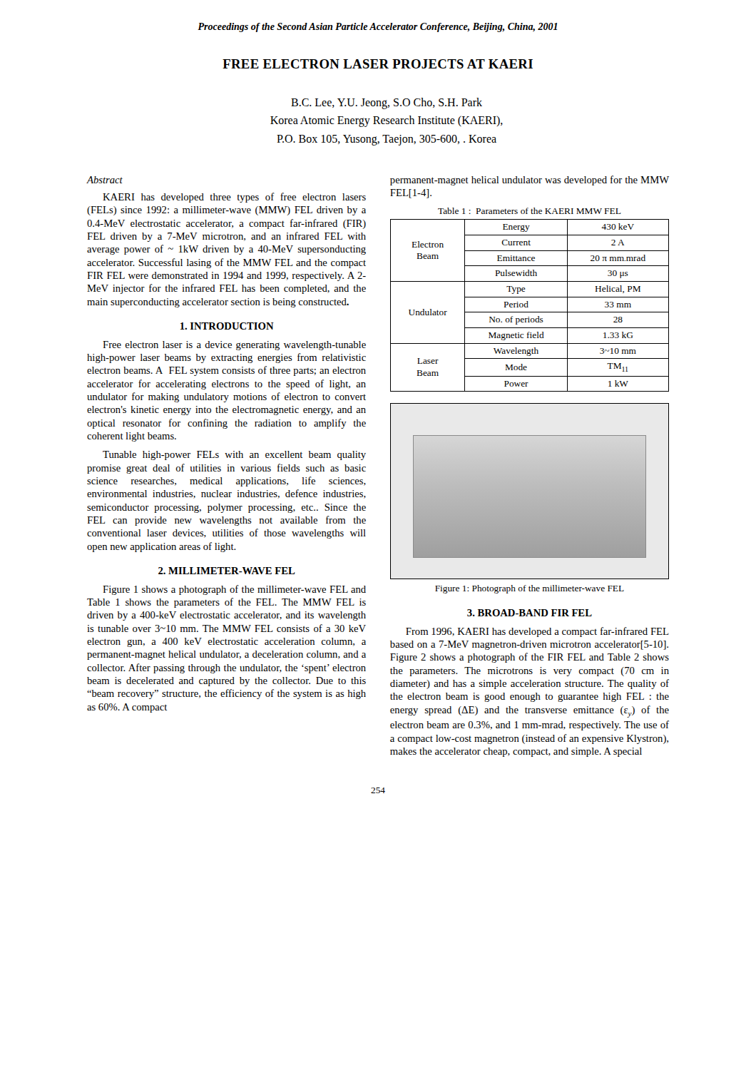Proceedings of the Second Asian Particle Accelerator Conference, Beijing, China, 2001
FREE ELECTRON LASER PROJECTS AT KAERI
B.C. Lee, Y.U. Jeong, S.O Cho, S.H. Park
Korea Atomic Energy Research Institute (KAERI),
P.O. Box 105, Yusong, Taejon, 305-600, . Korea
Abstract
KAERI has developed three types of free electron lasers (FELs) since 1992: a millimeter-wave (MMW) FEL driven by a 0.4-MeV electrostatic accelerator, a compact far-infrared (FIR) FEL driven by a 7-MeV microtron, and an infrared FEL with average power of ~ 1kW driven by a 40-MeV supersonducting accelerator. Successful lasing of the MMW FEL and the compact FIR FEL were demonstrated in 1994 and 1999, respectively. A 2-MeV injector for the infrared FEL has been completed, and the main superconducting accelerator section is being constructed.
1. INTRODUCTION
Free electron laser is a device generating wavelength-tunable high-power laser beams by extracting energies from relativistic electron beams. A FEL system consists of three parts; an electron accelerator for accelerating electrons to the speed of light, an undulator for making undulatory motions of electron to convert electron's kinetic energy into the electromagnetic energy, and an optical resonator for confining the radiation to amplify the coherent light beams.
Tunable high-power FELs with an excellent beam quality promise great deal of utilities in various fields such as basic science researches, medical applications, life sciences, environmental industries, nuclear industries, defence industries, semiconductor processing, polymer processing, etc.. Since the FEL can provide new wavelengths not available from the conventional laser devices, utilities of those wavelengths will open new application areas of light.
2. MILLIMETER-WAVE FEL
Figure 1 shows a photograph of the millimeter-wave FEL and Table 1 shows the parameters of the FEL. The MMW FEL is driven by a 400-keV electrostatic accelerator, and its wavelength is tunable over 3~10 mm. The MMW FEL consists of a 30 keV electron gun, a 400 keV electrostatic acceleration column, a permanent-magnet helical undulator, a deceleration column, and a collector. After passing through the undulator, the ‘spent’ electron beam is decelerated and captured by the collector. Due to this “beam recovery” structure, the efficiency of the system is as high as 60%. A compact
permanent-magnet helical undulator was developed for the MMW FEL[1-4].
Table 1 : Parameters of the KAERI MMW FEL
| Electron Beam | Energy | 430 keV |
| Current | 2 A |
| Emittance | 20 π mm . mrad |
| Pulsewidth | 30 μs |
| Undulator | Type | Helical, PM |
| Period | 33 mm |
| No. of periods | 28 |
| Magnetic field | 1.33 kG |
| Laser Beam | Wavelength | 3~10 mm |
| Mode | TM 11 |
| Power | 1 kW |
Figure 1: Photograph of the millimeter-wave FEL
3. BROAD-BAND FIR FEL
From 1996, KAERI has developed a compact far-infrared FEL based on a 7-MeV magnetron-driven microtron accelerator[5-10]. Figure 2 shows a photograph of the FIR FEL and Table 2 shows the parameters. The microtrons is very compact (70 cm in diameter) and has a simple acceleration structure. The quality of the electron beam is good enough to guarantee high FEL : the energy spread (ΔE) and the transverse emittance (εy) of the electron beam are 0.3%, and 1 mm-mrad, respectively. The use of a compact low-cost magnetron (instead of an expensive Klystron), makes the accelerator cheap, compact, and simple. A special
254